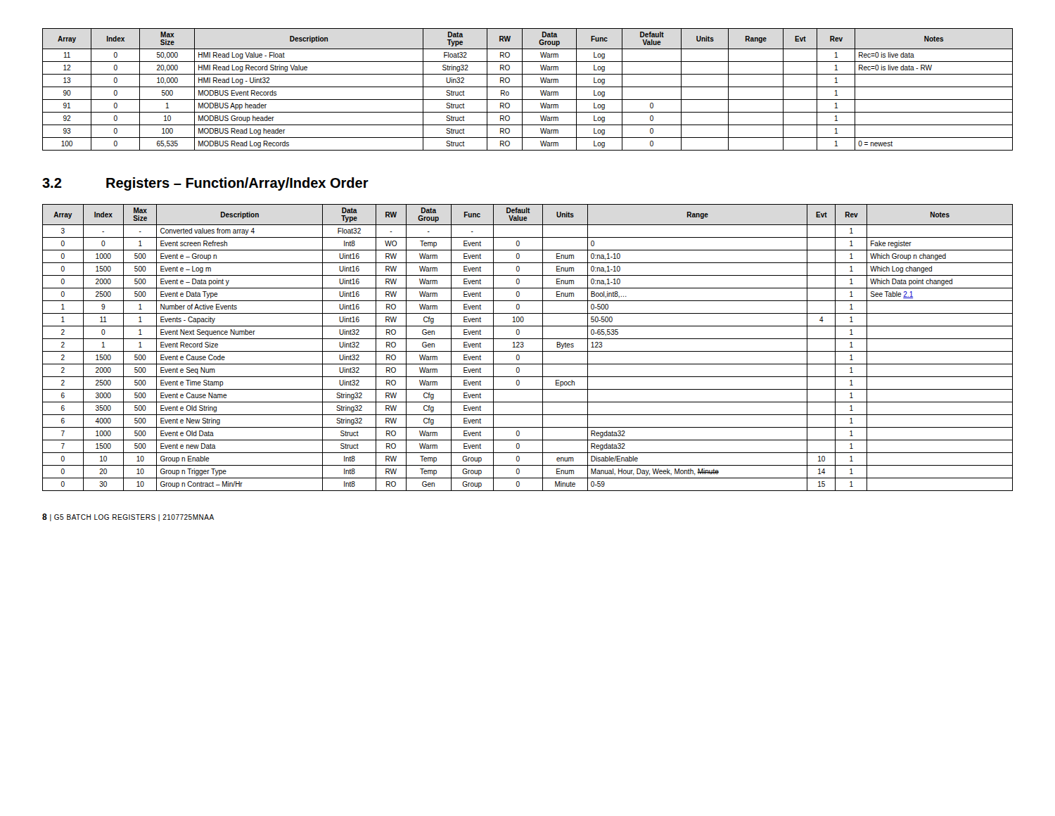| Array | Index | Max Size | Description | Data Type | RW | Data Group | Func | Default Value | Units | Range | Evt | Rev | Notes |
| --- | --- | --- | --- | --- | --- | --- | --- | --- | --- | --- | --- | --- | --- |
| 11 | 0 | 50,000 | HMI Read Log Value - Float | Float32 | RO | Warm | Log | | | | | 1 | Rec=0 is live data |
| 12 | 0 | 20,000 | HMI Read Log Record String Value | String32 | RO | Warm | Log | | | | | 1 | Rec=0 is live data - RW |
| 13 | 0 | 10,000 | HMI Read Log - Uint32 | Uin32 | RO | Warm | Log | | | | | 1 | |
| 90 | 0 | 500 | MODBUS Event Records | Struct | Ro | Warm | Log | | | | | 1 | |
| 91 | 0 | 1 | MODBUS App header | Struct | RO | Warm | Log | 0 | | | | 1 | |
| 92 | 0 | 10 | MODBUS Group header | Struct | RO | Warm | Log | 0 | | | | 1 | |
| 93 | 0 | 100 | MODBUS Read Log header | Struct | RO | Warm | Log | 0 | | | | 1 | |
| 100 | 0 | 65,535 | MODBUS Read Log Records | Struct | RO | Warm | Log | 0 | | | | 1 | 0 = newest |
3.2 Registers – Function/Array/Index Order
| Array | Index | Max Size | Description | Data Type | RW | Data Group | Func | Default Value | Units | Range | Evt | Rev | Notes |
| --- | --- | --- | --- | --- | --- | --- | --- | --- | --- | --- | --- | --- | --- |
| 3 | - | - | Converted values from array 4 | Float32 | - | - | - | | | | | 1 | |
| 0 | 0 | 1 | Event screen Refresh | Int8 | WO | Temp | Event | 0 | | 0 | | 1 | Fake register |
| 0 | 1000 | 500 | Event e – Group n | Uint16 | RW | Warm | Event | 0 | Enum | 0:na,1-10 | | 1 | Which Group n changed |
| 0 | 1500 | 500 | Event e – Log m | Uint16 | RW | Warm | Event | 0 | Enum | 0:na,1-10 | | 1 | Which Log changed |
| 0 | 2000 | 500 | Event e – Data point y | Uint16 | RW | Warm | Event | 0 | Enum | 0:na,1-10 | | 1 | Which Data point changed |
| 0 | 2500 | 500 | Event e Data Type | Uint16 | RW | Warm | Event | 0 | Enum | Bool,int8,… | | 1 | See Table 2.1 |
| 1 | 9 | 1 | Number of Active Events | Uint16 | RO | Warm | Event | 0 | | 0-500 | | 1 | |
| 1 | 11 | 1 | Events - Capacity | Uint16 | RW | Cfg | Event | 100 | | 50-500 | 4 | 1 | |
| 2 | 0 | 1 | Event Next Sequence Number | Uint32 | RO | Gen | Event | 0 | | 0-65,535 | | 1 | |
| 2 | 1 | 1 | Event Record Size | Uint32 | RO | Gen | Event | 123 | Bytes | 123 | | 1 | |
| 2 | 1500 | 500 | Event e Cause Code | Uint32 | RO | Warm | Event | 0 | | | | 1 | |
| 2 | 2000 | 500 | Event e Seq Num | Uint32 | RO | Warm | Event | 0 | | | | 1 | |
| 2 | 2500 | 500 | Event e Time Stamp | Uint32 | RO | Warm | Event | 0 | Epoch | | | 1 | |
| 6 | 3000 | 500 | Event e Cause Name | String32 | RW | Cfg | Event | | | | | 1 | |
| 6 | 3500 | 500 | Event e Old String | String32 | RW | Cfg | Event | | | | | 1 | |
| 6 | 4000 | 500 | Event e New String | String32 | RW | Cfg | Event | | | | | 1 | |
| 7 | 1000 | 500 | Event e Old Data | Struct | RO | Warm | Event | 0 | | Regdata32 | | 1 | |
| 7 | 1500 | 500 | Event e new Data | Struct | RO | Warm | Event | 0 | | Regdata32 | | 1 | |
| 0 | 10 | 10 | Group n Enable | Int8 | RW | Temp | Group | 0 | enum | Disable/Enable | 10 | 1 | |
| 0 | 20 | 10 | Group n Trigger Type | Int8 | RW | Temp | Group | 0 | Enum | Manual, Hour, Day, Week, Month, Minute | 14 | 1 | |
| 0 | 30 | 10 | Group n Contract – Min/Hr | Int8 | RO | Gen | Group | 0 | Minute | 0-59 | 15 | 1 | |
8 | G5 BATCH LOG REGISTERS | 2107725MNAA